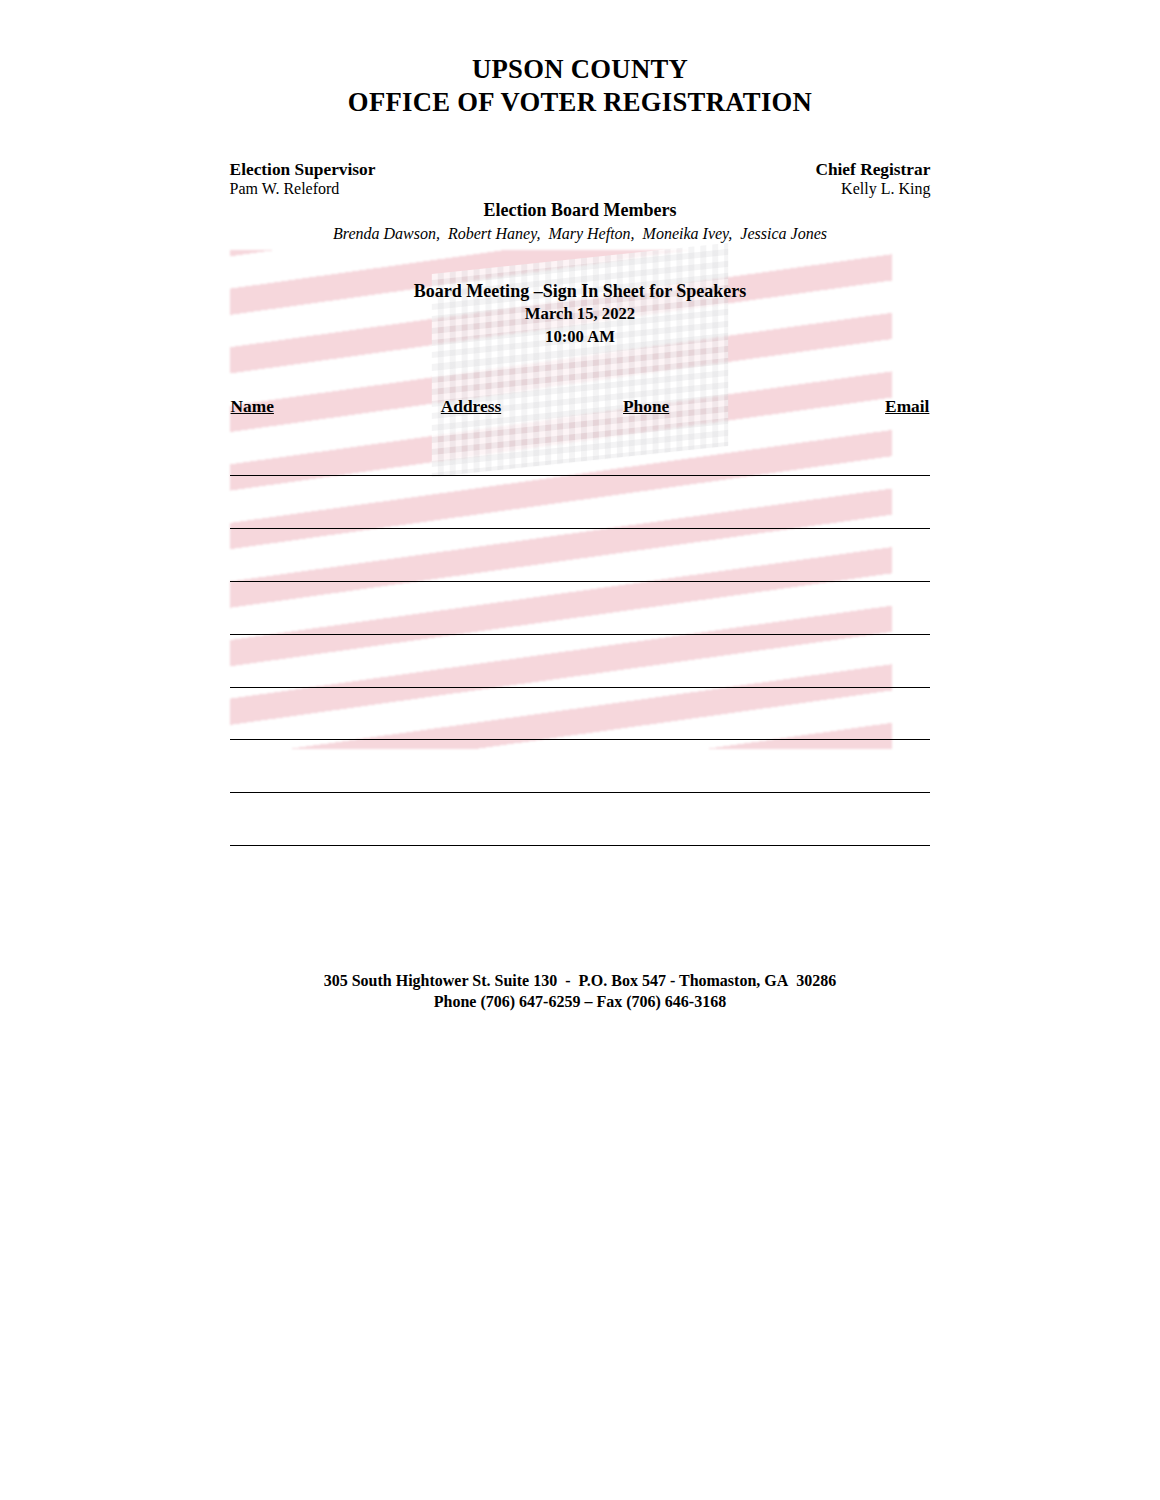UPSON COUNTY
OFFICE OF VOTER REGISTRATION
| Election Supervisor | Chief Registrar |
| Pam W. Releford | Kelly L. King |
Election Board Members
Brenda Dawson, Robert Haney, Mary Hefton, Moneika Ivey, Jessica Jones
Board Meeting –Sign In Sheet for Speakers
March 15, 2022
10:00 AM
| Name | Address | Phone | Email |
| --- | --- | --- | --- |
305 South Hightower St. Suite 130 - P.O. Box 547 - Thomaston, GA 30286
Phone (706) 647-6259 – Fax (706) 646-3168